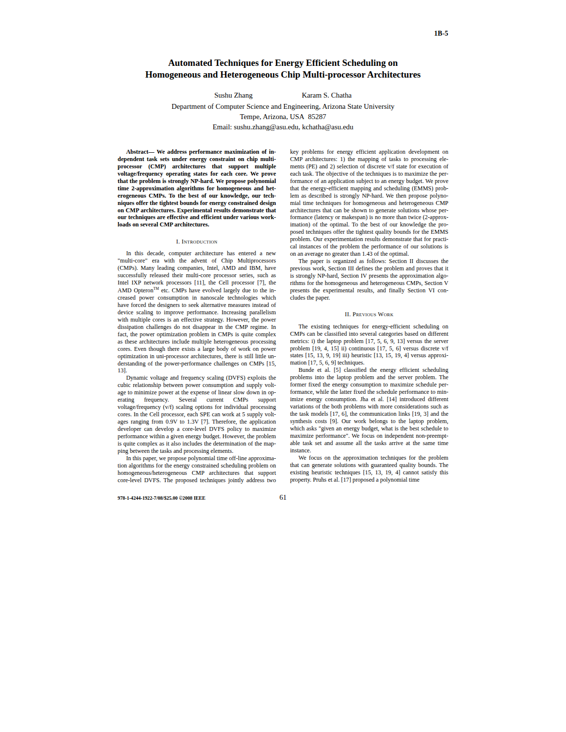1B-5
Automated Techniques for Energy Efficient Scheduling on
Homogeneous and Heterogeneous Chip Multi-processor Architectures
Sushu Zhang Karam S. Chatha
Department of Computer Science and Engineering, Arizona State University
Tempe, Arizona, USA 85287
Email: sushu.zhang@asu.edu, kchatha@asu.edu
Abstract— We address performance maximization of independent task sets under energy constraint on chip multi-processor (CMP) architectures that support multiple voltage/frequency operating states for each core. We prove that the problem is strongly NP-hard. We propose polynomial time 2-approximation algorithms for homogeneous and heterogeneous CMPs. To the best of our knowledge, our techniques offer the tightest bounds for energy constrained design on CMP architectures. Experimental results demonstrate that our techniques are effective and efficient under various workloads on several CMP architectures.
I. Introduction
In this decade, computer architecture has entered a new "multi-core" era with the advent of Chip Multiprocessors (CMPs). Many leading companies, Intel, AMD and IBM, have successfully released their multi-core processor series, such as Intel IXP network processors [11], the Cell processor [7], the AMD OpteronTM etc. CMPs have evolved largely due to the increased power consumption in nanoscale technologies which have forced the designers to seek alternative measures instead of device scaling to improve performance. Increasing parallelism with multiple cores is an effective strategy. However, the power dissipation challenges do not disappear in the CMP regime. In fact, the power optimization problem in CMPs is quite complex as these architectures include multiple heterogeneous processing cores. Even though there exists a large body of work on power optimization in uni-processor architectures, there is still little understanding of the power-performance challenges on CMPs [15, 13].
Dynamic voltage and frequency scaling (DVFS) exploits the cubic relationship between power consumption and supply voltage to minimize power at the expense of linear slow down in operating frequency. Several current CMPs support voltage/frequency (v/f) scaling options for individual processing cores. In the Cell processor, each SPE can work at 5 supply voltages ranging from 0.9V to 1.3V [7]. Therefore, the application developer can develop a core-level DVFS policy to maximize performance within a given energy budget. However, the problem is quite complex as it also includes the determination of the mapping between the tasks and processing elements.
In this paper, we propose polynomial time off-line approximation algorithms for the energy constrained scheduling problem on homogeneous/heterogeneous CMP architectures that support core-level DVFS. The proposed techniques jointly address two key problems for energy efficient application development on CMP architectures: 1) the mapping of tasks to processing elements (PE) and 2) selection of discrete v/f state for execution of each task. The objective of the techniques is to maximize the performance of an application subject to an energy budget. We prove that the energy-efficient mapping and scheduling (EMMS) problem as described is strongly NP-hard. We then propose polynomial time techniques for homogeneous and heterogeneous CMP architectures that can be shown to generate solutions whose performance (latency or makespan) is no more than twice (2-approximation) of the optimal. To the best of our knowledge the proposed techniques offer the tightest quality bounds for the EMMS problem. Our experimentation results demonstrate that for practical instances of the problem the performance of our solutions is on an average no greater than 1.43 of the optimal.
The paper is organized as follows: Section II discusses the previous work, Section III defines the problem and proves that it is strongly NP-hard, Section IV presents the approximation algorithms for the homogeneous and heterogeneous CMPs, Section V presents the experimental results, and finally Section VI concludes the paper.
II. Previous Work
The existing techniques for energy-efficient scheduling on CMPs can be classified into several categories based on different metrics: i) the laptop problem [17, 5, 6, 9, 13] versus the server problem [19, 4, 15] ii) continuous [17, 5, 6] versus discrete v/f states [15, 13, 9, 19] iii) heuristic [13, 15, 19, 4] versus approximation [17, 5, 6, 9] techniques.
Bunde et al. [5] classified the energy efficient scheduling problems into the laptop problem and the server problem. The former fixed the energy consumption to maximize schedule performance, while the latter fixed the schedule performance to minimize energy consumption. Jha et al. [14] introduced different variations of the both problems with more considerations such as the task models [17, 6], the communication links [19, 3] and the synthesis costs [9]. Our work belongs to the laptop problem, which asks "given an energy budget, what is the best schedule to maximize performance". We focus on independent non-preemptable task set and assume all the tasks arrive at the same time instance.
We focus on the approximation techniques for the problem that can generate solutions with guaranteed quality bounds. The existing heuristic techniques [15, 13, 19, 4] cannot satisfy this property. Pruhs et al. [17] proposed a polynomial time
978-1-4244-1922-7/08/$25.00 ©2008 IEEE 61